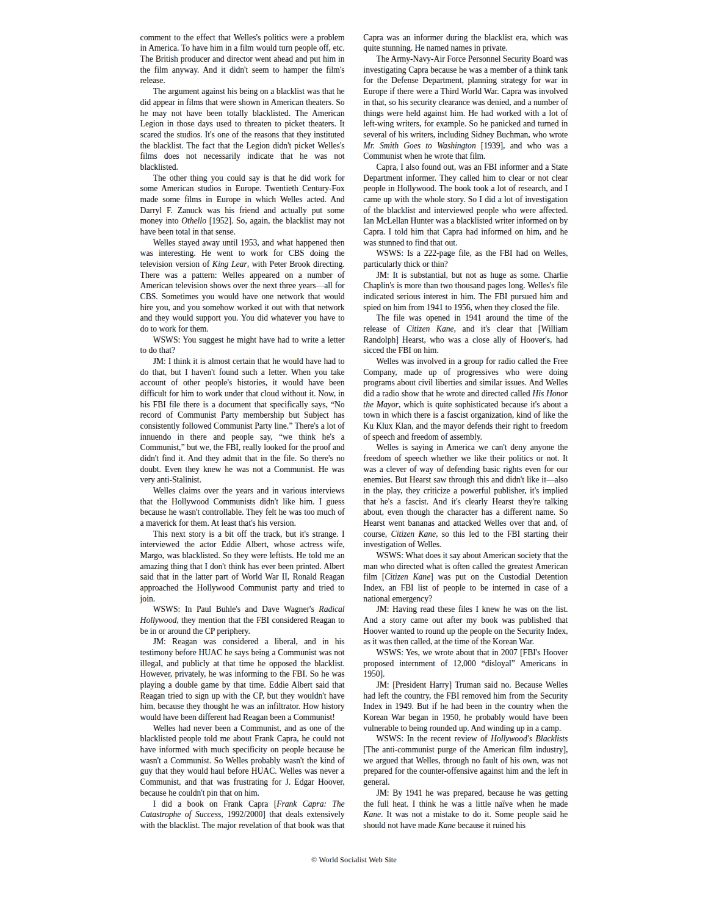comment to the effect that Welles's politics were a problem in America. To have him in a film would turn people off, etc. The British producer and director went ahead and put him in the film anyway. And it didn't seem to hamper the film's release.
The argument against his being on a blacklist was that he did appear in films that were shown in American theaters. So he may not have been totally blacklisted. The American Legion in those days used to threaten to picket theaters. It scared the studios. It's one of the reasons that they instituted the blacklist. The fact that the Legion didn't picket Welles's films does not necessarily indicate that he was not blacklisted.
The other thing you could say is that he did work for some American studios in Europe. Twentieth Century-Fox made some films in Europe in which Welles acted. And Darryl F. Zanuck was his friend and actually put some money into Othello [1952]. So, again, the blacklist may not have been total in that sense.
Welles stayed away until 1953, and what happened then was interesting. He went to work for CBS doing the television version of King Lear, with Peter Brook directing. There was a pattern: Welles appeared on a number of American television shows over the next three years—all for CBS. Sometimes you would have one network that would hire you, and you somehow worked it out with that network and they would support you. You did whatever you have to do to work for them.
WSWS: You suggest he might have had to write a letter to do that?
JM: I think it is almost certain that he would have had to do that, but I haven't found such a letter. When you take account of other people's histories, it would have been difficult for him to work under that cloud without it. Now, in his FBI file there is a document that specifically says, “No record of Communist Party membership but Subject has consistently followed Communist Party line.” There's a lot of innuendo in there and people say, “we think he's a Communist,” but we, the FBI, really looked for the proof and didn't find it. And they admit that in the file. So there's no doubt. Even they knew he was not a Communist. He was very anti-Stalinist.
Welles claims over the years and in various interviews that the Hollywood Communists didn't like him. I guess because he wasn't controllable. They felt he was too much of a maverick for them. At least that's his version.
This next story is a bit off the track, but it's strange. I interviewed the actor Eddie Albert, whose actress wife, Margo, was blacklisted. So they were leftists. He told me an amazing thing that I don't think has ever been printed. Albert said that in the latter part of World War II, Ronald Reagan approached the Hollywood Communist party and tried to join.
WSWS: In Paul Buhle's and Dave Wagner's Radical Hollywood, they mention that the FBI considered Reagan to be in or around the CP periphery.
JM: Reagan was considered a liberal, and in his testimony before HUAC he says being a Communist was not illegal, and publicly at that time he opposed the blacklist. However, privately, he was informing to the FBI. So he was playing a double game by that time. Eddie Albert said that Reagan tried to sign up with the CP, but they wouldn't have him, because they thought he was an infiltrator. How history would have been different had Reagan been a Communist!
Welles had never been a Communist, and as one of the blacklisted people told me about Frank Capra, he could not have informed with much specificity on people because he wasn't a Communist. So Welles probably wasn't the kind of guy that they would haul before HUAC. Welles was never a Communist, and that was frustrating for J. Edgar Hoover, because he couldn't pin that on him.
I did a book on Frank Capra [Frank Capra: The Catastrophe of Success, 1992/2000] that deals extensively with the blacklist. The major revelation of that book was that Capra was an informer during the blacklist era, which was quite stunning. He named names in private.
The Army-Navy-Air Force Personnel Security Board was investigating Capra because he was a member of a think tank for the Defense Department, planning strategy for war in Europe if there were a Third World War. Capra was involved in that, so his security clearance was denied, and a number of things were held against him. He had worked with a lot of left-wing writers, for example. So he panicked and turned in several of his writers, including Sidney Buchman, who wrote Mr. Smith Goes to Washington [1939], and who was a Communist when he wrote that film.
Capra, I also found out, was an FBI informer and a State Department informer. They called him to clear or not clear people in Hollywood. The book took a lot of research, and I came up with the whole story. So I did a lot of investigation of the blacklist and interviewed people who were affected. Ian McLellan Hunter was a blacklisted writer informed on by Capra. I told him that Capra had informed on him, and he was stunned to find that out.
WSWS: Is a 222-page file, as the FBI had on Welles, particularly thick or thin?
JM: It is substantial, but not as huge as some. Charlie Chaplin's is more than two thousand pages long. Welles's file indicated serious interest in him. The FBI pursued him and spied on him from 1941 to 1956, when they closed the file.
The file was opened in 1941 around the time of the release of Citizen Kane, and it's clear that [William Randolph] Hearst, who was a close ally of Hoover's, had sicced the FBI on him.
Welles was involved in a group for radio called the Free Company, made up of progressives who were doing programs about civil liberties and similar issues. And Welles did a radio show that he wrote and directed called His Honor the Mayor, which is quite sophisticated because it's about a town in which there is a fascist organization, kind of like the Ku Klux Klan, and the mayor defends their right to freedom of speech and freedom of assembly.
Welles is saying in America we can't deny anyone the freedom of speech whether we like their politics or not. It was a clever of way of defending basic rights even for our enemies. But Hearst saw through this and didn't like it—also in the play, they criticize a powerful publisher, it's implied that he's a fascist. And it's clearly Hearst they're talking about, even though the character has a different name. So Hearst went bananas and attacked Welles over that and, of course, Citizen Kane, so this led to the FBI starting their investigation of Welles.
WSWS: What does it say about American society that the man who directed what is often called the greatest American film [Citizen Kane] was put on the Custodial Detention Index, an FBI list of people to be interned in case of a national emergency?
JM: Having read these files I knew he was on the list. And a story came out after my book was published that Hoover wanted to round up the people on the Security Index, as it was then called, at the time of the Korean War.
WSWS: Yes, we wrote about that in 2007 [FBI's Hoover proposed internment of 12,000 “disloyal” Americans in 1950].
JM: [President Harry] Truman said no. Because Welles had left the country, the FBI removed him from the Security Index in 1949. But if he had been in the country when the Korean War began in 1950, he probably would have been vulnerable to being rounded up. And winding up in a camp.
WSWS: In the recent review of Hollywood's Blacklists [The anti-communist purge of the American film industry], we argued that Welles, through no fault of his own, was not prepared for the counter-offensive against him and the left in general.
JM: By 1941 he was prepared, because he was getting the full heat. I think he was a little naïve when he made Kane. It was not a mistake to do it. Some people said he should not have made Kane because it ruined his
© World Socialist Web Site